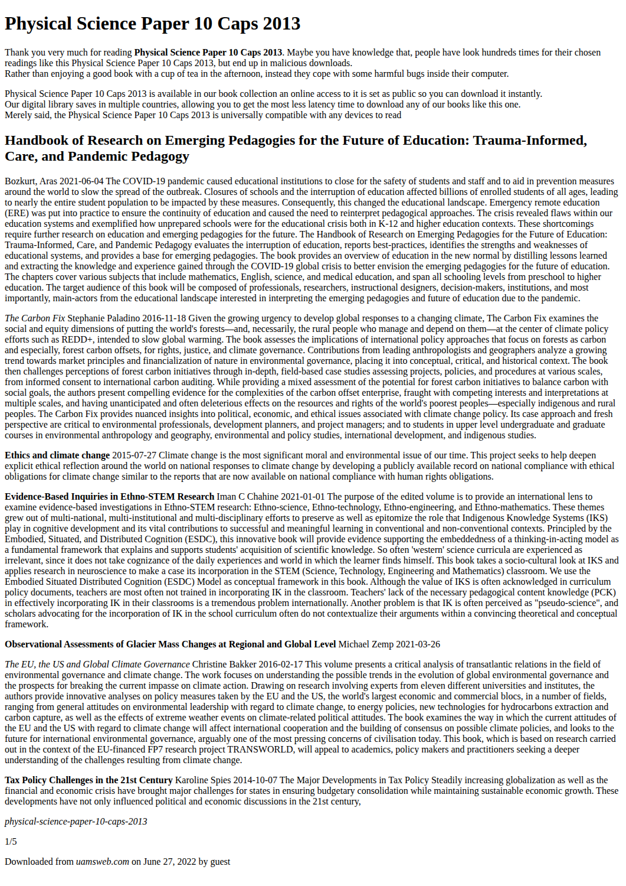Physical Science Paper 10 Caps 2013
Thank you very much for reading Physical Science Paper 10 Caps 2013. Maybe you have knowledge that, people have look hundreds times for their chosen readings like this Physical Science Paper 10 Caps 2013, but end up in malicious downloads.
Rather than enjoying a good book with a cup of tea in the afternoon, instead they cope with some harmful bugs inside their computer.
Physical Science Paper 10 Caps 2013 is available in our book collection an online access to it is set as public so you can download it instantly.
Our digital library saves in multiple countries, allowing you to get the most less latency time to download any of our books like this one.
Merely said, the Physical Science Paper 10 Caps 2013 is universally compatible with any devices to read
Handbook of Research on Emerging Pedagogies for the Future of Education: Trauma-Informed, Care, and Pandemic Pedagogy
Bozkurt, Aras 2021-06-04 The COVID-19 pandemic caused educational institutions to close for the safety of students and staff and to aid in prevention measures around the world to slow the spread of the outbreak. Closures of schools and the interruption of education affected billions of enrolled students of all ages, leading to nearly the entire student population to be impacted by these measures. Consequently, this changed the educational landscape. Emergency remote education (ERE) was put into practice to ensure the continuity of education and caused the need to reinterpret pedagogical approaches. The crisis revealed flaws within our education systems and exemplified how unprepared schools were for the educational crisis both in K-12 and higher education contexts. These shortcomings require further research on education and emerging pedagogies for the future. The Handbook of Research on Emerging Pedagogies for the Future of Education: Trauma-Informed, Care, and Pandemic Pedagogy evaluates the interruption of education, reports best-practices, identifies the strengths and weaknesses of educational systems, and provides a base for emerging pedagogies. The book provides an overview of education in the new normal by distilling lessons learned and extracting the knowledge and experience gained through the COVID-19 global crisis to better envision the emerging pedagogies for the future of education. The chapters cover various subjects that include mathematics, English, science, and medical education, and span all schooling levels from preschool to higher education. The target audience of this book will be composed of professionals, researchers, instructional designers, decision-makers, institutions, and most importantly, main-actors from the educational landscape interested in interpreting the emerging pedagogies and future of education due to the pandemic.
The Carbon Fix Stephanie Paladino 2016-11-18 Given the growing urgency to develop global responses to a changing climate, The Carbon Fix examines the social and equity dimensions of putting the world's forests—and, necessarily, the rural people who manage and depend on them—at the center of climate policy efforts such as REDD+, intended to slow global warming. The book assesses the implications of international policy approaches that focus on forests as carbon and especially, forest carbon offsets, for rights, justice, and climate governance. Contributions from leading anthropologists and geographers analyze a growing trend towards market principles and financialization of nature in environmental governance, placing it into conceptual, critical, and historical context. The book then challenges perceptions of forest carbon initiatives through in-depth, field-based case studies assessing projects, policies, and procedures at various scales, from informed consent to international carbon auditing. While providing a mixed assessment of the potential for forest carbon initiatives to balance carbon with social goals, the authors present compelling evidence for the complexities of the carbon offset enterprise, fraught with competing interests and interpretations at multiple scales, and having unanticipated and often deleterious effects on the resources and rights of the world's poorest peoples—especially indigenous and rural peoples. The Carbon Fix provides nuanced insights into political, economic, and ethical issues associated with climate change policy. Its case approach and fresh perspective are critical to environmental professionals, development planners, and project managers; and to students in upper level undergraduate and graduate courses in environmental anthropology and geography, environmental and policy studies, international development, and indigenous studies.
Ethics and climate change 2015-07-27 Climate change is the most significant moral and environmental issue of our time. This project seeks to help deepen explicit ethical reflection around the world on national responses to climate change by developing a publicly available record on national compliance with ethical obligations for climate change similar to the reports that are now available on national compliance with human rights obligations.
Evidence-Based Inquiries in Ethno-STEM Research Iman C Chahine 2021-01-01 The purpose of the edited volume is to provide an international lens to examine evidence-based investigations in Ethno-STEM research: Ethno-science, Ethno-technology, Ethno-engineering, and Ethno-mathematics. These themes grew out of multi-national, multi-institutional and multi-disciplinary efforts to preserve as well as epitomize the role that Indigenous Knowledge Systems (IKS) play in cognitive development and its vital contributions to successful and meaningful learning in conventional and non-conventional contexts. Principled by the Embodied, Situated, and Distributed Cognition (ESDC), this innovative book will provide evidence supporting the embeddedness of a thinking-in-acting model as a fundamental framework that explains and supports students' acquisition of scientific knowledge. So often 'western' science curricula are experienced as irrelevant, since it does not take cognizance of the daily experiences and world in which the learner finds himself. This book takes a socio-cultural look at IKS and applies research in neuroscience to make a case its incorporation in the STEM (Science, Technology, Engineering and Mathematics) classroom. We use the Embodied Situated Distributed Cognition (ESDC) Model as conceptual framework in this book. Although the value of IKS is often acknowledged in curriculum policy documents, teachers are most often not trained in incorporating IK in the classroom. Teachers' lack of the necessary pedagogical content knowledge (PCK) in effectively incorporating IK in their classrooms is a tremendous problem internationally. Another problem is that IK is often perceived as "pseudo-science", and scholars advocating for the incorporation of IK in the school curriculum often do not contextualize their arguments within a convincing theoretical and conceptual framework.
Observational Assessments of Glacier Mass Changes at Regional and Global Level Michael Zemp 2021-03-26
The EU, the US and Global Climate Governance Christine Bakker 2016-02-17 This volume presents a critical analysis of transatlantic relations in the field of environmental governance and climate change. The work focuses on understanding the possible trends in the evolution of global environmental governance and the prospects for breaking the current impasse on climate action. Drawing on research involving experts from eleven different universities and institutes, the authors provide innovative analyses on policy measures taken by the EU and the US, the world's largest economic and commercial blocs, in a number of fields, ranging from general attitudes on environmental leadership with regard to climate change, to energy policies, new technologies for hydrocarbons extraction and carbon capture, as well as the effects of extreme weather events on climate-related political attitudes. The book examines the way in which the current attitudes of the EU and the US with regard to climate change will affect international cooperation and the building of consensus on possible climate policies, and looks to the future for international environmental governance, arguably one of the most pressing concerns of civilisation today. This book, which is based on research carried out in the context of the EU-financed FP7 research project TRANSWORLD, will appeal to academics, policy makers and practitioners seeking a deeper understanding of the challenges resulting from climate change.
Tax Policy Challenges in the 21st Century Karoline Spies 2014-10-07 The Major Developments in Tax Policy Steadily increasing globalization as well as the financial and economic crisis have brought major challenges for states in ensuring budgetary consolidation while maintaining sustainable economic growth. These developments have not only influenced political and economic discussions in the 21st century,
physical-science-paper-10-caps-2013
1/5
Downloaded from uamsweb.com on June 27, 2022 by guest